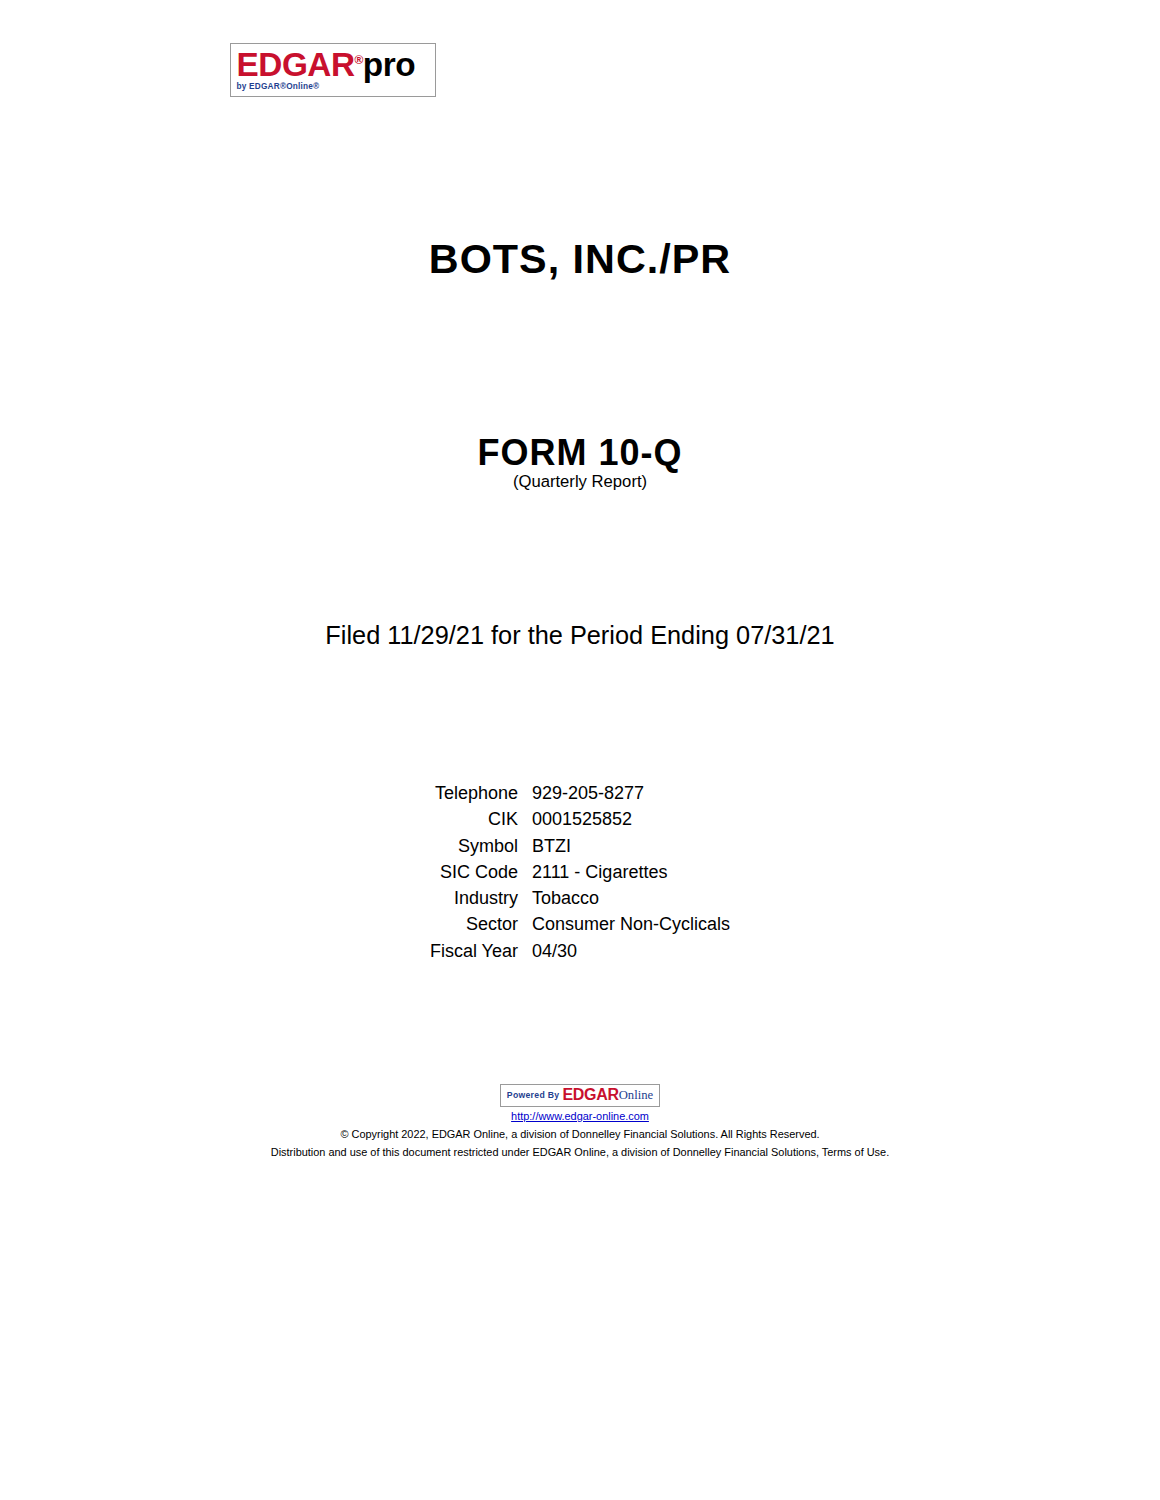EDGAR®pro
by EDGAR®Online®
BOTS, INC./PR
FORM 10-Q (Quarterly Report)
Filed 11/29/21 for the Period Ending 07/31/21
| Telephone | 929-205-8277 |
| CIK | 0001525852 |
| Symbol | BTZI |
| SIC Code | 2111 - Cigarettes |
| Industry | Tobacco |
| Sector | Consumer Non-Cyclicals |
| Fiscal Year | 04/30 |
Powered By EDGAR Online
http://www.edgar-online.com
© Copyright 2022, EDGAR Online, a division of Donnelley Financial Solutions. All Rights Reserved.
Distribution and use of this document restricted under EDGAR Online, a division of Donnelley Financial Solutions, Terms of Use.